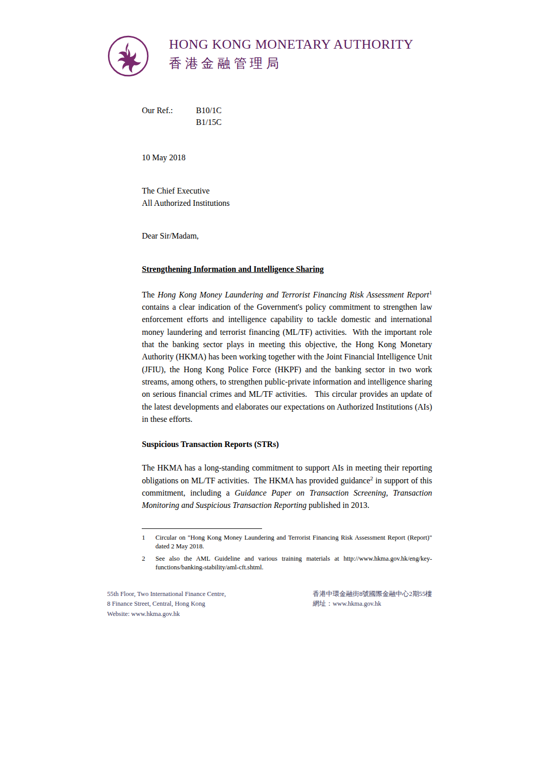HONG KONG MONETARY AUTHORITY
香港金融管理局
Our Ref.: B10/1C
B1/15C
10 May 2018
The Chief Executive
All Authorized Institutions
Dear Sir/Madam,
Strengthening Information and Intelligence Sharing
The Hong Kong Money Laundering and Terrorist Financing Risk Assessment Report1 contains a clear indication of the Government's policy commitment to strengthen law enforcement efforts and intelligence capability to tackle domestic and international money laundering and terrorist financing (ML/TF) activities. With the important role that the banking sector plays in meeting this objective, the Hong Kong Monetary Authority (HKMA) has been working together with the Joint Financial Intelligence Unit (JFIU), the Hong Kong Police Force (HKPF) and the banking sector in two work streams, among others, to strengthen public-private information and intelligence sharing on serious financial crimes and ML/TF activities. This circular provides an update of the latest developments and elaborates our expectations on Authorized Institutions (AIs) in these efforts.
Suspicious Transaction Reports (STRs)
The HKMA has a long-standing commitment to support AIs in meeting their reporting obligations on ML/TF activities. The HKMA has provided guidance2 in support of this commitment, including a Guidance Paper on Transaction Screening, Transaction Monitoring and Suspicious Transaction Reporting published in 2013.
1
Circular on "Hong Kong Money Laundering and Terrorist Financing Risk Assessment Report (Report)" dated 2 May 2018.
2
See also the AML Guideline and various training materials at http://www.hkma.gov.hk/eng/key-functions/banking-stability/aml-cft.shtml.
55th Floor, Two International Finance Centre,
8 Finance Street, Central, Hong Kong
Website: www.hkma.gov.hk
香港中環金融街8號國際金融中心2期55樓
網址：www.hkma.gov.hk